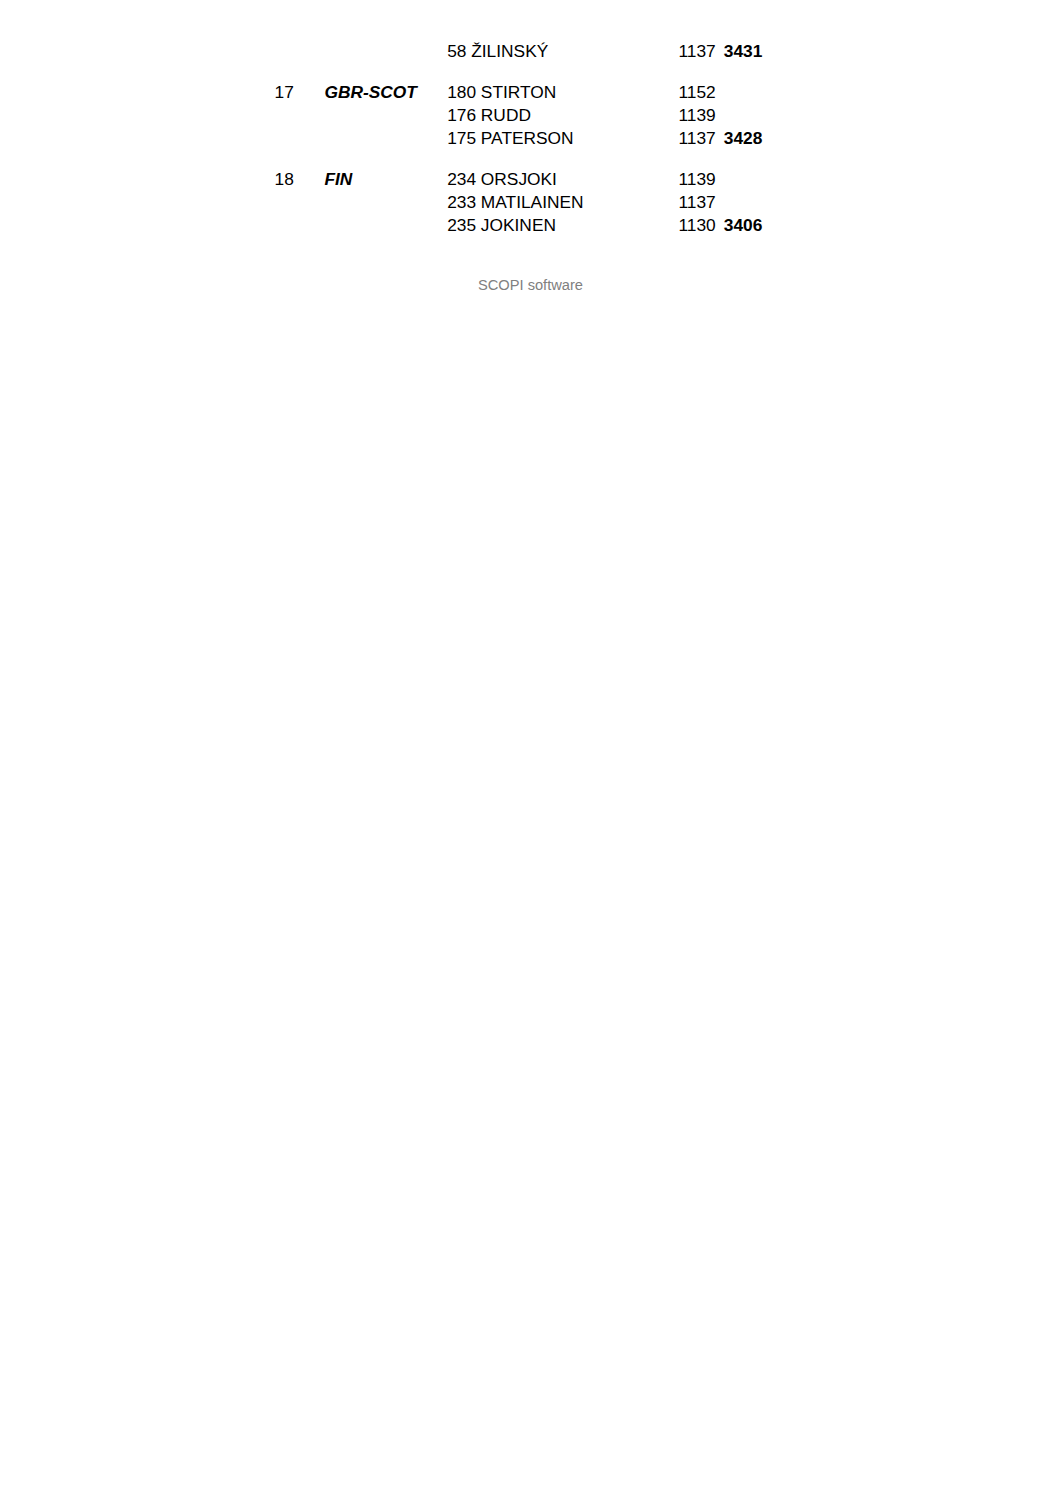| | | 58 ŽILINSKÝ | 1137 | 3431 |
| 17 | GBR-SCOT | 180 STIRTON | 1152 | |
| | | 176 RUDD | 1139 | |
| | | 175 PATERSON | 1137 | 3428 |
| 18 | FIN | 234 ORSJOKI | 1139 | |
| | | 233 MATILAINEN | 1137 | |
| | | 235 JOKINEN | 1130 | 3406 |
SCOPI software